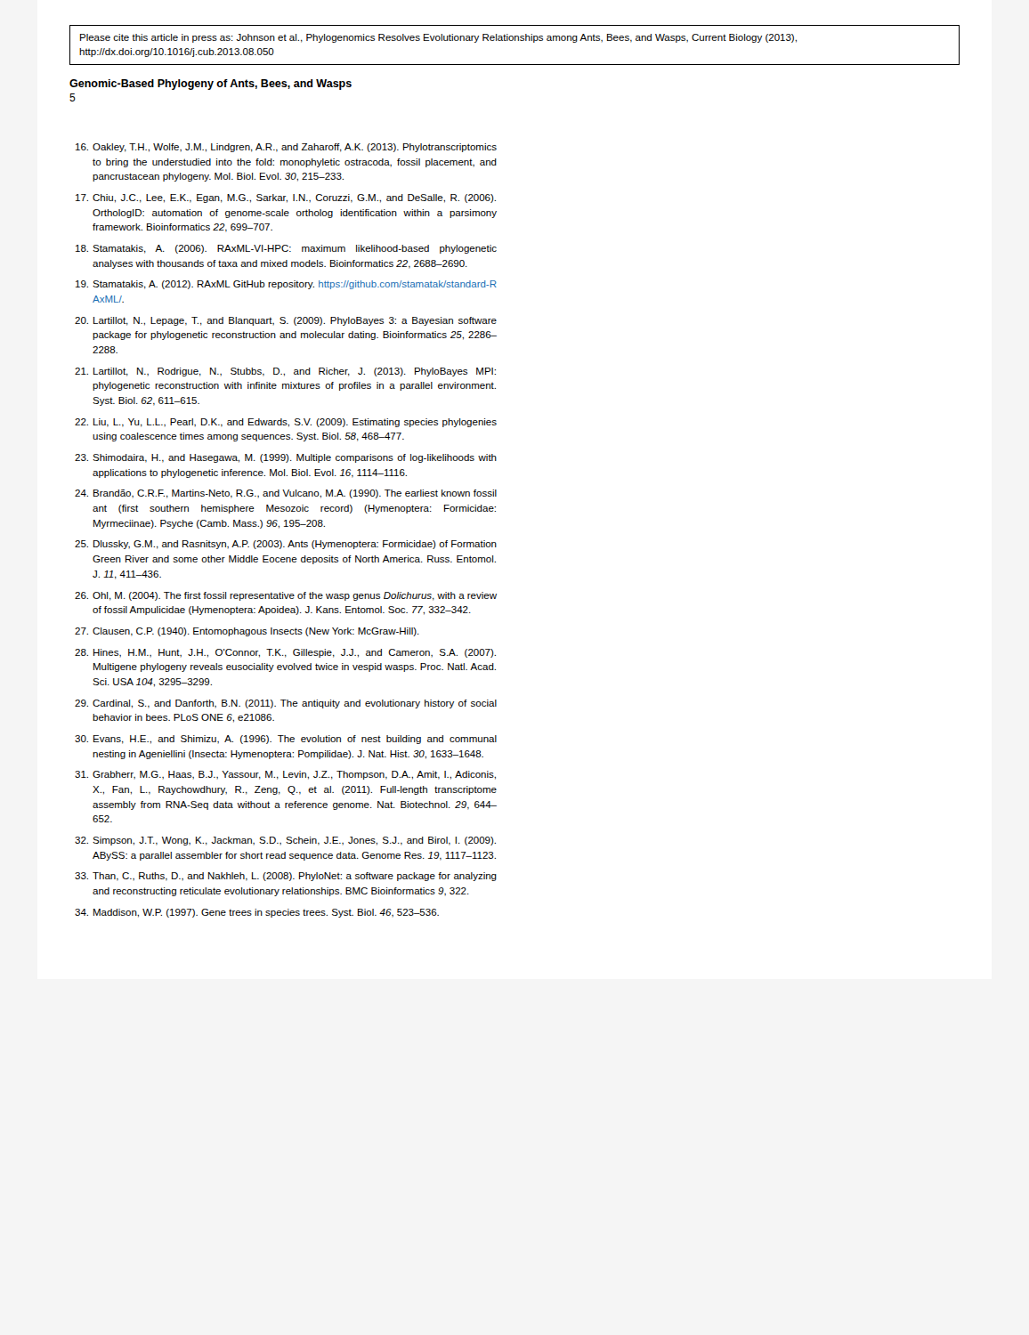Please cite this article in press as: Johnson et al., Phylogenomics Resolves Evolutionary Relationships among Ants, Bees, and Wasps, Current Biology (2013), http://dx.doi.org/10.1016/j.cub.2013.08.050
Genomic-Based Phylogeny of Ants, Bees, and Wasps
5
Oakley, T.H., Wolfe, J.M., Lindgren, A.R., and Zaharoff, A.K. (2013). Phylotranscriptomics to bring the understudied into the fold: monophyletic ostracoda, fossil placement, and pancrustacean phylogeny. Mol. Biol. Evol. 30, 215–233.
Chiu, J.C., Lee, E.K., Egan, M.G., Sarkar, I.N., Coruzzi, G.M., and DeSalle, R. (2006). OrthologID: automation of genome-scale ortholog identification within a parsimony framework. Bioinformatics 22, 699–707.
Stamatakis, A. (2006). RAxML-VI-HPC: maximum likelihood-based phylogenetic analyses with thousands of taxa and mixed models. Bioinformatics 22, 2688–2690.
Stamatakis, A. (2012). RAxML GitHub repository. https://github.com/stamatak/standard-RAxML/.
Lartillot, N., Lepage, T., and Blanquart, S. (2009). PhyloBayes 3: a Bayesian software package for phylogenetic reconstruction and molecular dating. Bioinformatics 25, 2286–2288.
Lartillot, N., Rodrigue, N., Stubbs, D., and Richer, J. (2013). PhyloBayes MPI: phylogenetic reconstruction with infinite mixtures of profiles in a parallel environment. Syst. Biol. 62, 611–615.
Liu, L., Yu, L.L., Pearl, D.K., and Edwards, S.V. (2009). Estimating species phylogenies using coalescence times among sequences. Syst. Biol. 58, 468–477.
Shimodaira, H., and Hasegawa, M. (1999). Multiple comparisons of log-likelihoods with applications to phylogenetic inference. Mol. Biol. Evol. 16, 1114–1116.
Brandão, C.R.F., Martins-Neto, R.G., and Vulcano, M.A. (1990). The earliest known fossil ant (first southern hemisphere Mesozoic record) (Hymenoptera: Formicidae: Myrmeciinae). Psyche (Camb. Mass.) 96, 195–208.
Dlussky, G.M., and Rasnitsyn, A.P. (2003). Ants (Hymenoptera: Formicidae) of Formation Green River and some other Middle Eocene deposits of North America. Russ. Entomol. J. 11, 411–436.
Ohl, M. (2004). The first fossil representative of the wasp genus Dolichurus, with a review of fossil Ampulicidae (Hymenoptera: Apoidea). J. Kans. Entomol. Soc. 77, 332–342.
Clausen, C.P. (1940). Entomophagous Insects (New York: McGraw-Hill).
Hines, H.M., Hunt, J.H., O'Connor, T.K., Gillespie, J.J., and Cameron, S.A. (2007). Multigene phylogeny reveals eusociality evolved twice in vespid wasps. Proc. Natl. Acad. Sci. USA 104, 3295–3299.
Cardinal, S., and Danforth, B.N. (2011). The antiquity and evolutionary history of social behavior in bees. PLoS ONE 6, e21086.
Evans, H.E., and Shimizu, A. (1996). The evolution of nest building and communal nesting in Ageniellini (Insecta: Hymenoptera: Pompilidae). J. Nat. Hist. 30, 1633–1648.
Grabherr, M.G., Haas, B.J., Yassour, M., Levin, J.Z., Thompson, D.A., Amit, I., Adiconis, X., Fan, L., Raychowdhury, R., Zeng, Q., et al. (2011). Full-length transcriptome assembly from RNA-Seq data without a reference genome. Nat. Biotechnol. 29, 644–652.
Simpson, J.T., Wong, K., Jackman, S.D., Schein, J.E., Jones, S.J., and Birol, I. (2009). ABySS: a parallel assembler for short read sequence data. Genome Res. 19, 1117–1123.
Than, C., Ruths, D., and Nakhleh, L. (2008). PhyloNet: a software package for analyzing and reconstructing reticulate evolutionary relationships. BMC Bioinformatics 9, 322.
Maddison, W.P. (1997). Gene trees in species trees. Syst. Biol. 46, 523–536.